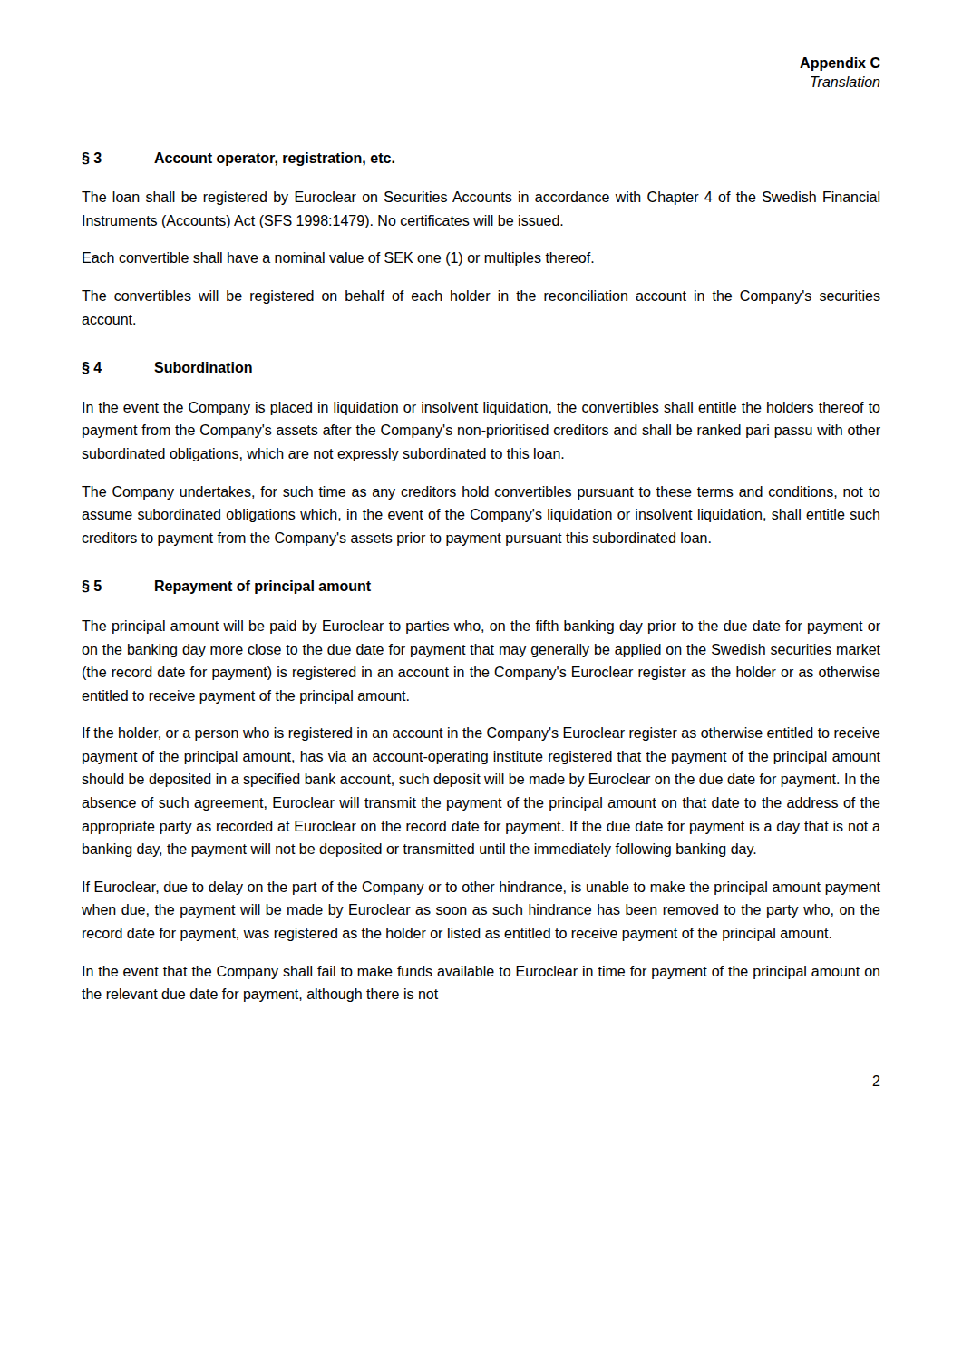Appendix C
Translation
§ 3 Account operator, registration, etc.
The loan shall be registered by Euroclear on Securities Accounts in accordance with Chapter 4 of the Swedish Financial Instruments (Accounts) Act (SFS 1998:1479). No certificates will be issued.
Each convertible shall have a nominal value of SEK one (1) or multiples thereof.
The convertibles will be registered on behalf of each holder in the reconciliation account in the Company's securities account.
§ 4 Subordination
In the event the Company is placed in liquidation or insolvent liquidation, the convertibles shall entitle the holders thereof to payment from the Company's assets after the Company's non-prioritised creditors and shall be ranked pari passu with other subordinated obligations, which are not expressly subordinated to this loan.
The Company undertakes, for such time as any creditors hold convertibles pursuant to these terms and conditions, not to assume subordinated obligations which, in the event of the Company's liquidation or insolvent liquidation, shall entitle such creditors to payment from the Company's assets prior to payment pursuant this subordinated loan.
§ 5 Repayment of principal amount
The principal amount will be paid by Euroclear to parties who, on the fifth banking day prior to the due date for payment or on the banking day more close to the due date for payment that may generally be applied on the Swedish securities market (the record date for payment) is registered in an account in the Company's Euroclear register as the holder or as otherwise entitled to receive payment of the principal amount.
If the holder, or a person who is registered in an account in the Company's Euroclear register as otherwise entitled to receive payment of the principal amount, has via an account-operating institute registered that the payment of the principal amount should be deposited in a specified bank account, such deposit will be made by Euroclear on the due date for payment. In the absence of such agreement, Euroclear will transmit the payment of the principal amount on that date to the address of the appropriate party as recorded at Euroclear on the record date for payment. If the due date for payment is a day that is not a banking day, the payment will not be deposited or transmitted until the immediately following banking day.
If Euroclear, due to delay on the part of the Company or to other hindrance, is unable to make the principal amount payment when due, the payment will be made by Euroclear as soon as such hindrance has been removed to the party who, on the record date for payment, was registered as the holder or listed as entitled to receive payment of the principal amount.
In the event that the Company shall fail to make funds available to Euroclear in time for payment of the principal amount on the relevant due date for payment, although there is not
2